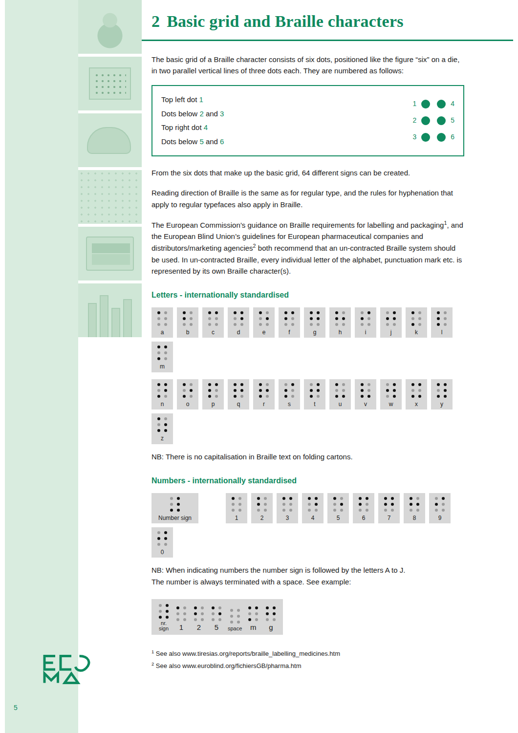2 Basic grid and Braille characters
The basic grid of a Braille character consists of six dots, positioned like the figure “six” on a die, in two parallel vertical lines of three dots each. They are numbered as follows:
Top left dot 1
Dots below 2 and 3
Top right dot 4
Dots below 5 and 6
1 4 2 5 3 6
From the six dots that make up the basic grid, 64 different signs can be created.
Reading direction of Braille is the same as for regular type, and the rules for hyphenation that apply to regular typefaces also apply in Braille.
The European Commission’s guidance on Braille requirements for labelling and packaging1, and the European Blind Union’s guidelines for European pharmaceutical companies and distributors/marketing agencies2 both recommend that an un-contracted Braille system should be used. In un-contracted Braille, every individual letter of the alphabet, punctuation mark etc. is represented by its own Braille character(s).
Letters - internationally standardised
a
b
c
d
e
f
g
h
i
j
k
l
m
n
o
p
q
r
s
t
u
v
w
x
y
z
NB: There is no capitalisation in Braille text on folding cartons.
Numbers - internationally standardised
Number sign
1
2
3
4
5
6
7
8
9
0
NB: When indicating numbers the number sign is followed by the letters A to J.
The number is always terminated with a space. See example:
nr.
sign
1
2
5
space
m
g
1 See also www.tiresias.org/reports/braille_labelling_medicines.htm
2 See also www.euroblind.org/fichiersGB/pharma.htm
5